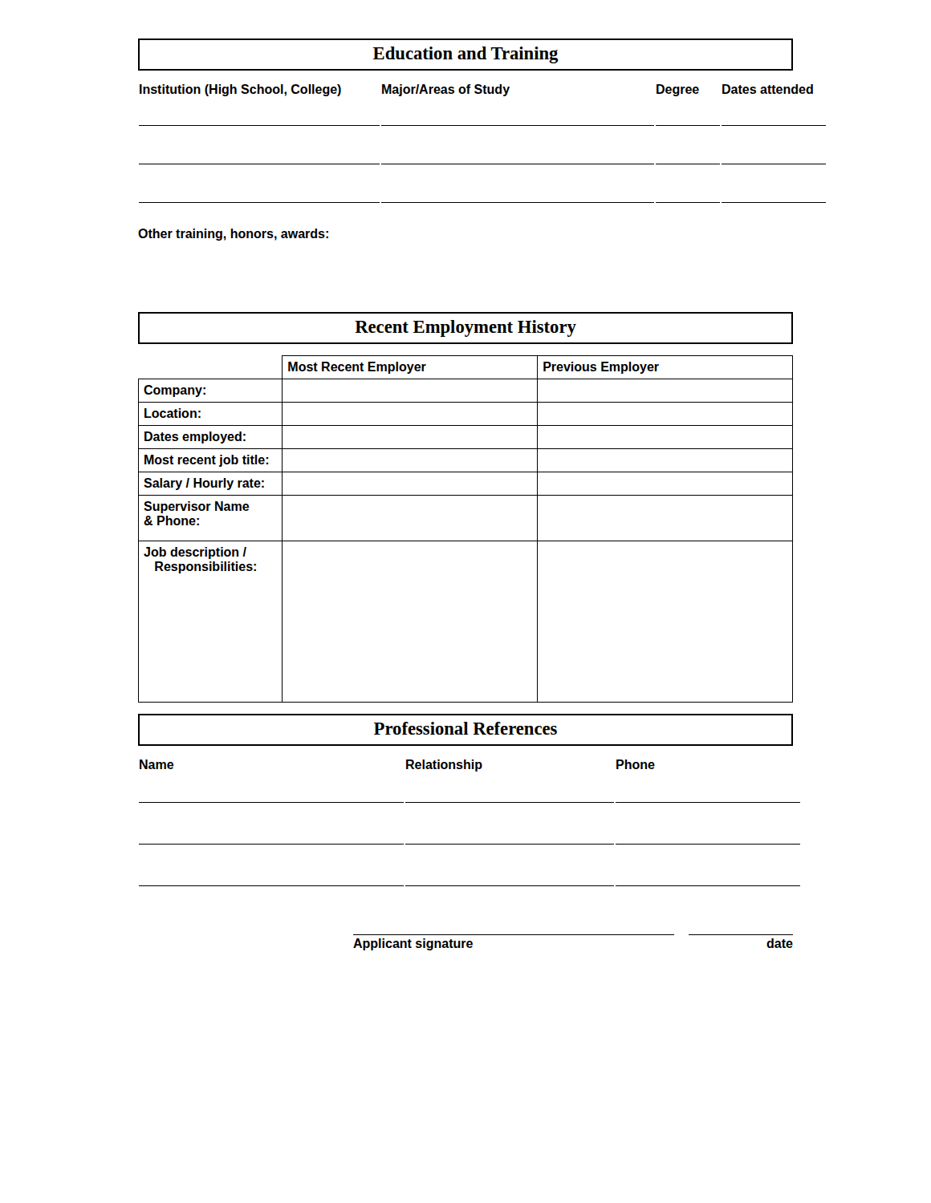Education and Training
| Institution (High School, College) | Major/Areas of Study | Degree | Dates attended |
| --- | --- | --- | --- |
Other training, honors, awards:
Recent Employment History
| | Most Recent Employer | Previous Employer |
| --- | --- | --- |
| Company: | | |
| Location: | | |
| Dates employed: | | |
| Most recent job title: | | |
| Salary / Hourly rate: | | |
| Supervisor Name & Phone: | | |
| Job description / Responsibilities: | | |
Professional References
| Name | Relationship | Phone |
| --- | --- | --- |
Applicant signature
date